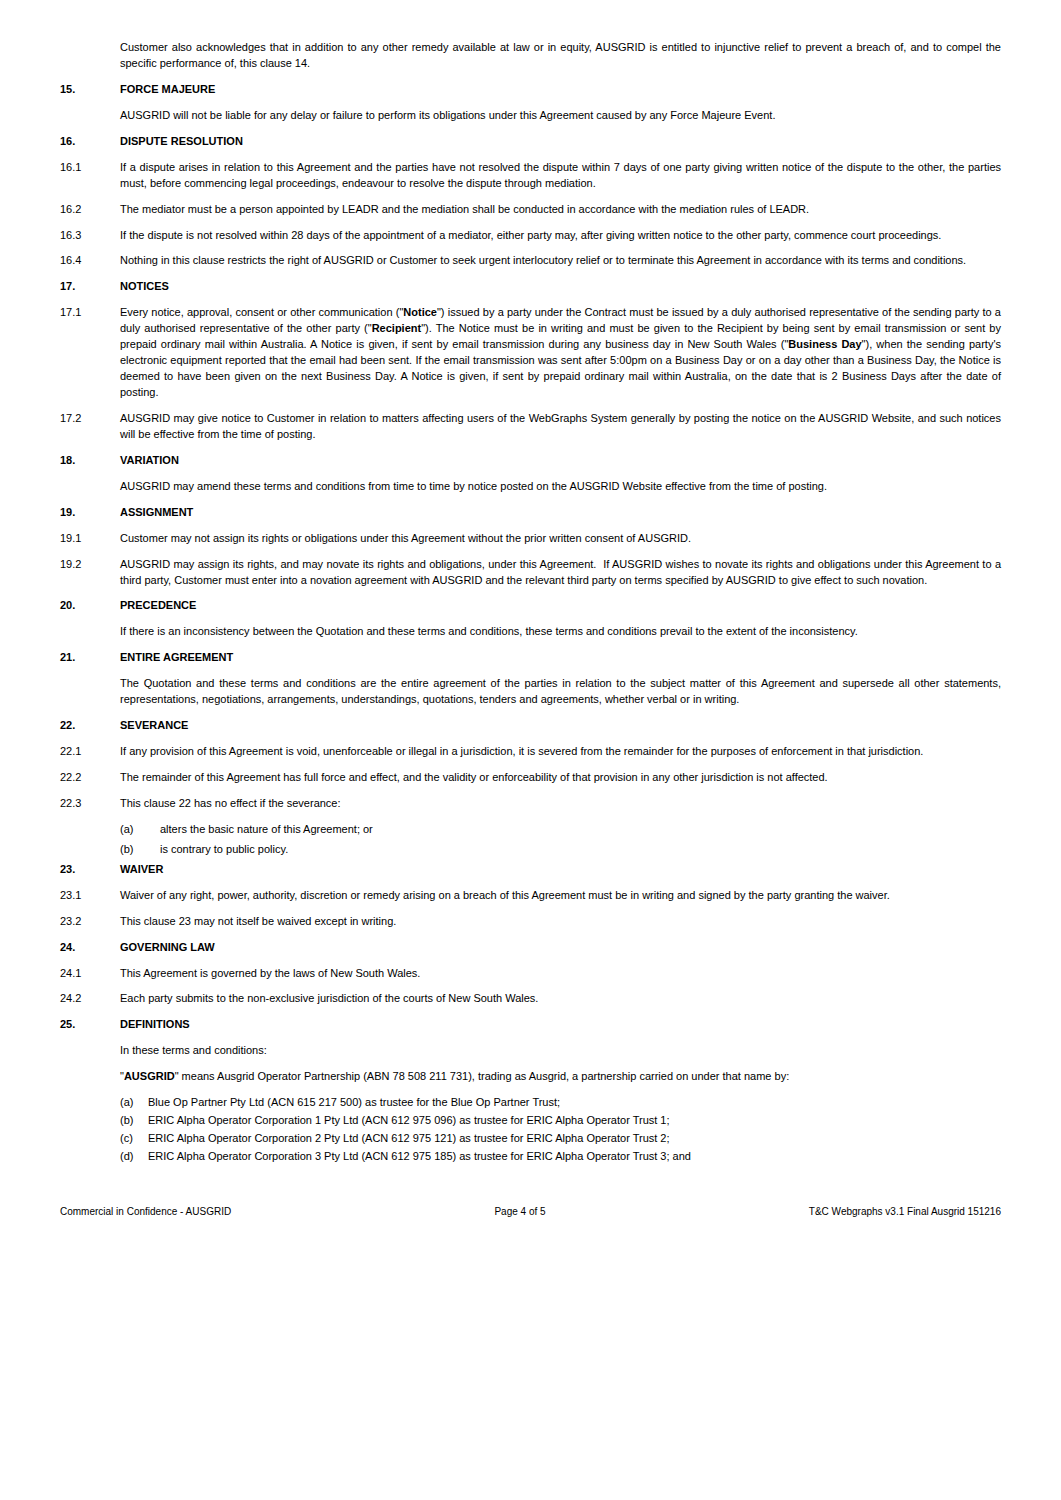Customer also acknowledges that in addition to any other remedy available at law or in equity, AUSGRID is entitled to injunctive relief to prevent a breach of, and to compel the specific performance of, this clause 14.
15.
FORCE MAJEURE
AUSGRID will not be liable for any delay or failure to perform its obligations under this Agreement caused by any Force Majeure Event.
16.
DISPUTE RESOLUTION
16.1
If a dispute arises in relation to this Agreement and the parties have not resolved the dispute within 7 days of one party giving written notice of the dispute to the other, the parties must, before commencing legal proceedings, endeavour to resolve the dispute through mediation.
16.2
The mediator must be a person appointed by LEADR and the mediation shall be conducted in accordance with the mediation rules of LEADR.
16.3
If the dispute is not resolved within 28 days of the appointment of a mediator, either party may, after giving written notice to the other party, commence court proceedings.
16.4
Nothing in this clause restricts the right of AUSGRID or Customer to seek urgent interlocutory relief or to terminate this Agreement in accordance with its terms and conditions.
17.
NOTICES
17.1
Every notice, approval, consent or other communication ("Notice") issued by a party under the Contract must be issued by a duly authorised representative of the sending party to a duly authorised representative of the other party ("Recipient"). The Notice must be in writing and must be given to the Recipient by being sent by email transmission or sent by prepaid ordinary mail within Australia. A Notice is given, if sent by email transmission during any business day in New South Wales ("Business Day"), when the sending party's electronic equipment reported that the email had been sent. If the email transmission was sent after 5:00pm on a Business Day or on a day other than a Business Day, the Notice is deemed to have been given on the next Business Day. A Notice is given, if sent by prepaid ordinary mail within Australia, on the date that is 2 Business Days after the date of posting.
17.2
AUSGRID may give notice to Customer in relation to matters affecting users of the WebGraphs System generally by posting the notice on the AUSGRID Website, and such notices will be effective from the time of posting.
18.
VARIATION
AUSGRID may amend these terms and conditions from time to time by notice posted on the AUSGRID Website effective from the time of posting.
19.
ASSIGNMENT
19.1
Customer may not assign its rights or obligations under this Agreement without the prior written consent of AUSGRID.
19.2
AUSGRID may assign its rights, and may novate its rights and obligations, under this Agreement. If AUSGRID wishes to novate its rights and obligations under this Agreement to a third party, Customer must enter into a novation agreement with AUSGRID and the relevant third party on terms specified by AUSGRID to give effect to such novation.
20.
PRECEDENCE
If there is an inconsistency between the Quotation and these terms and conditions, these terms and conditions prevail to the extent of the inconsistency.
21.
ENTIRE AGREEMENT
The Quotation and these terms and conditions are the entire agreement of the parties in relation to the subject matter of this Agreement and supersede all other statements, representations, negotiations, arrangements, understandings, quotations, tenders and agreements, whether verbal or in writing.
22.
SEVERANCE
22.1
If any provision of this Agreement is void, unenforceable or illegal in a jurisdiction, it is severed from the remainder for the purposes of enforcement in that jurisdiction.
22.2
The remainder of this Agreement has full force and effect, and the validity or enforceability of that provision in any other jurisdiction is not affected.
22.3
This clause 22 has no effect if the severance:
(a)
alters the basic nature of this Agreement; or
(b)
is contrary to public policy.
23.
WAIVER
23.1
Waiver of any right, power, authority, discretion or remedy arising on a breach of this Agreement must be in writing and signed by the party granting the waiver.
23.2
This clause 23 may not itself be waived except in writing.
24.
GOVERNING LAW
24.1
This Agreement is governed by the laws of New South Wales.
24.2
Each party submits to the non-exclusive jurisdiction of the courts of New South Wales.
25.
DEFINITIONS
In these terms and conditions:
"AUSGRID" means Ausgrid Operator Partnership (ABN 78 508 211 731), trading as Ausgrid, a partnership carried on under that name by:
(a)
Blue Op Partner Pty Ltd (ACN 615 217 500) as trustee for the Blue Op Partner Trust;
(b)
ERIC Alpha Operator Corporation 1 Pty Ltd (ACN 612 975 096) as trustee for ERIC Alpha Operator Trust 1;
(c)
ERIC Alpha Operator Corporation 2 Pty Ltd (ACN 612 975 121) as trustee for ERIC Alpha Operator Trust 2;
(d)
ERIC Alpha Operator Corporation 3 Pty Ltd (ACN 612 975 185) as trustee for ERIC Alpha Operator Trust 3; and
Commercial in Confidence - AUSGRID
Page 4 of 5
T&C Webgraphs v3.1 Final Ausgrid 151216